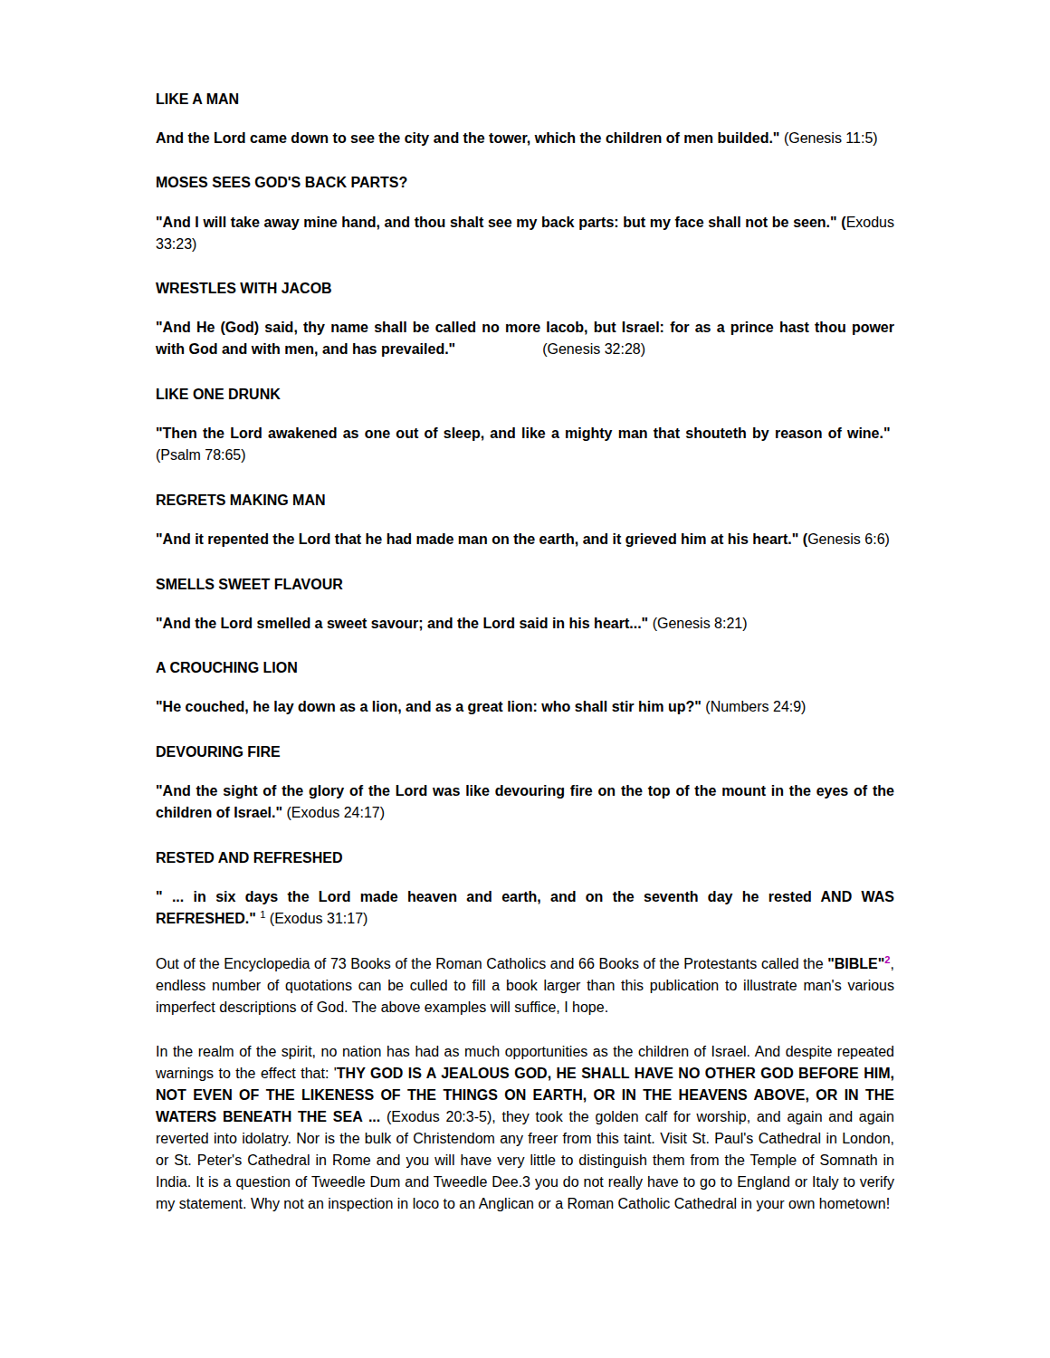LIKE A MAN
And the Lord came down to see the city and the tower, which the children of men builded." (Genesis 11:5)
MOSES SEES GOD'S BACK PARTS?
"And I will take away mine hand, and thou shalt see my back parts: but my face shall not be seen." (Exodus 33:23)
WRESTLES WITH JACOB
"And He (God) said, thy name shall be called no more Iacob, but Israel: for as a prince hast thou power with God and with men, and has prevailed." (Genesis 32:28)
LIKE ONE DRUNK
"Then the Lord awakened as one out of sleep, and like a mighty man that shouteth by reason of wine." (Psalm 78:65)
REGRETS MAKING MAN
"And it repented the Lord that he had made man on the earth, and it grieved him at his heart." (Genesis 6:6)
SMELLS SWEET FLAVOUR
"And the Lord smelled a sweet savour; and the Lord said in his heart..." (Genesis 8:21)
A CROUCHING LION
"He couched, he lay down as a lion, and as a great lion: who shall stir him up?" (Numbers 24:9)
DEVOURING FIRE
"And the sight of the glory of the Lord was like devouring fire on the top of the mount in the eyes of the children of Israel." (Exodus 24:17)
RESTED AND REFRESHED
" ... in six days the Lord made heaven and earth, and on the seventh day he rested AND WAS REFRESHED." 1 (Exodus 31:17)
Out of the Encyclopedia of 73 Books of the Roman Catholics and 66 Books of the Protestants called the "BIBLE"2, endless number of quotations can be culled to fill a book larger than this publication to illustrate man's various imperfect descriptions of God. The above examples will suffice, I hope.
In the realm of the spirit, no nation has had as much opportunities as the children of Israel. And despite repeated warnings to the effect that: 'THY GOD IS A JEALOUS GOD, HE SHALL HAVE NO OTHER GOD BEFORE HIM, NOT EVEN OF THE LIKENESS OF THE THINGS ON EARTH, OR IN THE HEAVENS ABOVE, OR IN THE WATERS BENEATH THE SEA ... (Exodus 20:3-5), they took the golden calf for worship, and again and again reverted into idolatry. Nor is the bulk of Christendom any freer from this taint. Visit St. Paul's Cathedral in London, or St. Peter's Cathedral in Rome and you will have very little to distinguish them from the Temple of Somnath in India. It is a question of Tweedle Dum and Tweedle Dee.3 you do not really have to go to England or Italy to verify my statement. Why not an inspection in loco to an Anglican or a Roman Catholic Cathedral in your own hometown!